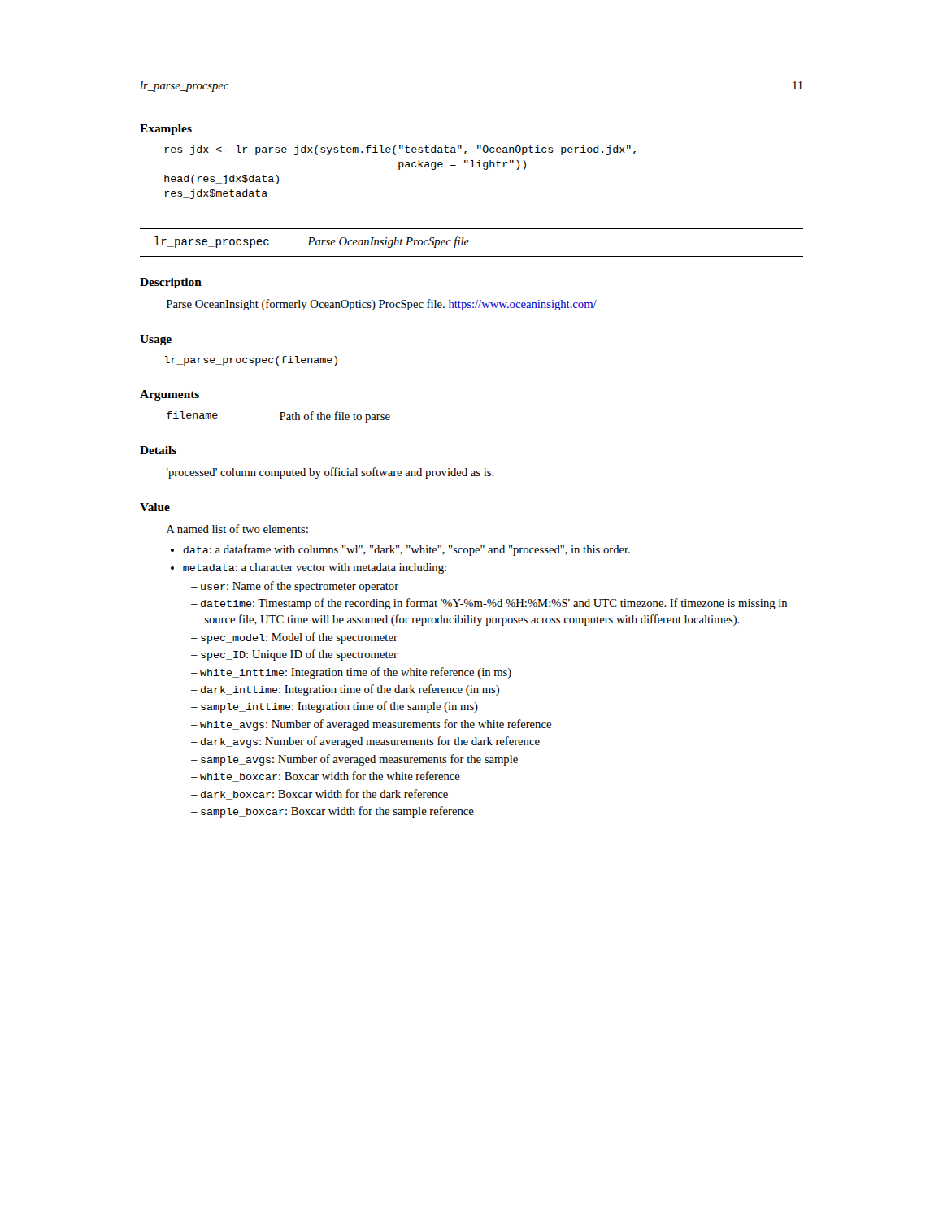lr_parse_procspec 11
Examples
res_jdx <- lr_parse_jdx(system.file("testdata", "OceanOptics_period.jdx",
                                    package = "lightr"))
head(res_jdx$data)
res_jdx$metadata
lr_parse_procspec Parse OceanInsight ProcSpec file
Description
Parse OceanInsight (formerly OceanOptics) ProcSpec file. https://www.oceaninsight.com/
Usage
lr_parse_procspec(filename)
Arguments
filename
Path of the file to parse
Details
'processed' column computed by official software and provided as is.
Value
A named list of two elements:
data: a dataframe with columns "wl", "dark", "white", "scope" and "processed", in this order.
metadata: a character vector with metadata including:
user: Name of the spectrometer operator
datetime: Timestamp of the recording in format '%Y-%m-%d %H:%M:%S' and UTC timezone. If timezone is missing in source file, UTC time will be assumed (for reproducibility purposes across computers with different localtimes).
spec_model: Model of the spectrometer
spec_ID: Unique ID of the spectrometer
white_inttime: Integration time of the white reference (in ms)
dark_inttime: Integration time of the dark reference (in ms)
sample_inttime: Integration time of the sample (in ms)
white_avgs: Number of averaged measurements for the white reference
dark_avgs: Number of averaged measurements for the dark reference
sample_avgs: Number of averaged measurements for the sample
white_boxcar: Boxcar width for the white reference
dark_boxcar: Boxcar width for the dark reference
sample_boxcar: Boxcar width for the sample reference